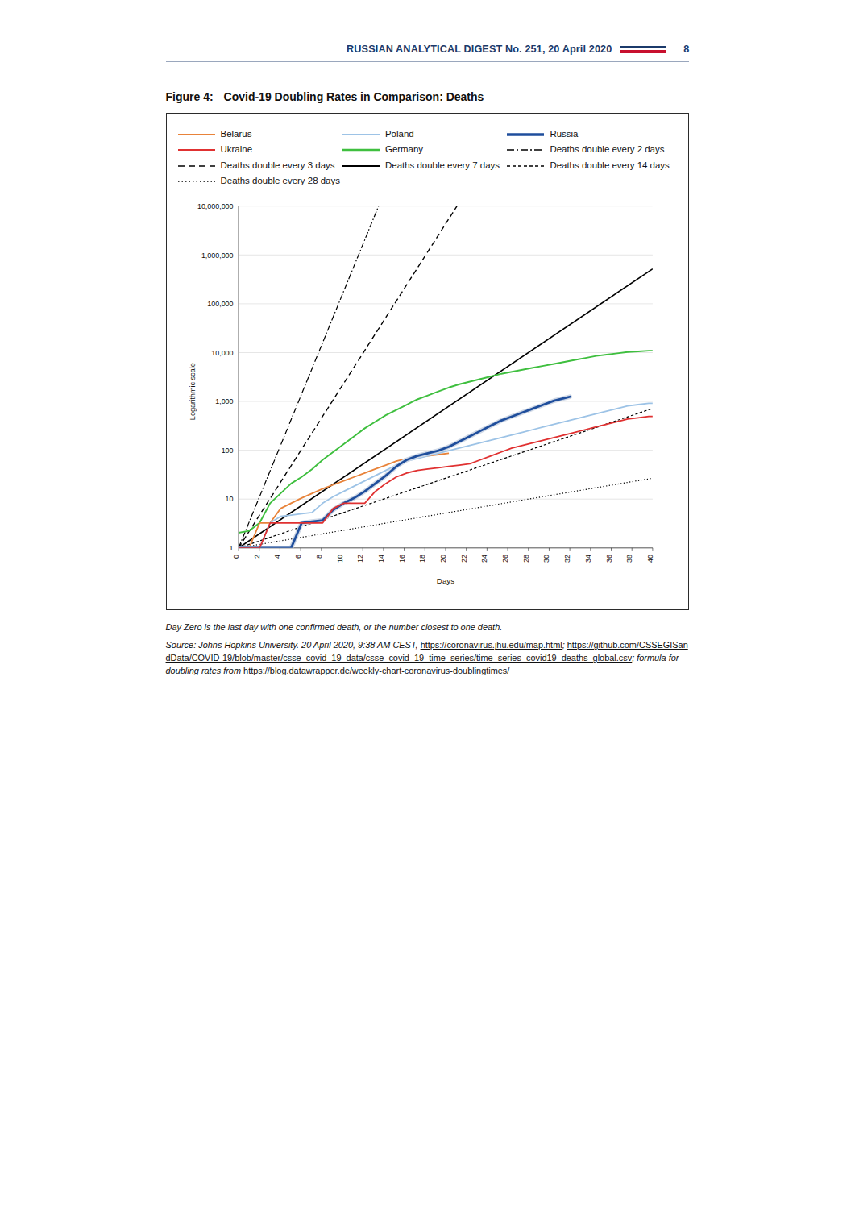RUSSIAN ANALYTICAL DIGEST No. 251, 20 April 2020 8
Figure 4: Covid-19 Doubling Rates in Comparison: Deaths
| Belarus | Poland | Russia |
| Ukraine | Germany | Deaths double every 2 days |
| Deaths double every 3 days | Deaths double every 7 days | Deaths double every 14 days |
| Deaths double every 28 days |
Logarithmic scale 10,000,000 1,000,000 100,000 10,000 1,000 100 10 1 0 2 4 6 8 10 12 14 16 18 20 22 24 26 28 30 32 34 36 38 40 Days
Day Zero is the last day with one confirmed death, or the number closest to one death.
Source: Johns Hopkins University. 20 April 2020, 9:38 AM CEST, https://coronavirus.jhu.edu/map.html; https://github.com/CSSEGISandData/COVID-19/blob/master/csse_covid_19_data/csse_covid_19_time_series/time_series_covid19_deaths_global.csv; formula for doubling rates from https://blog.datawrapper.de/weekly-chart-coronavirus-doublingtimes/